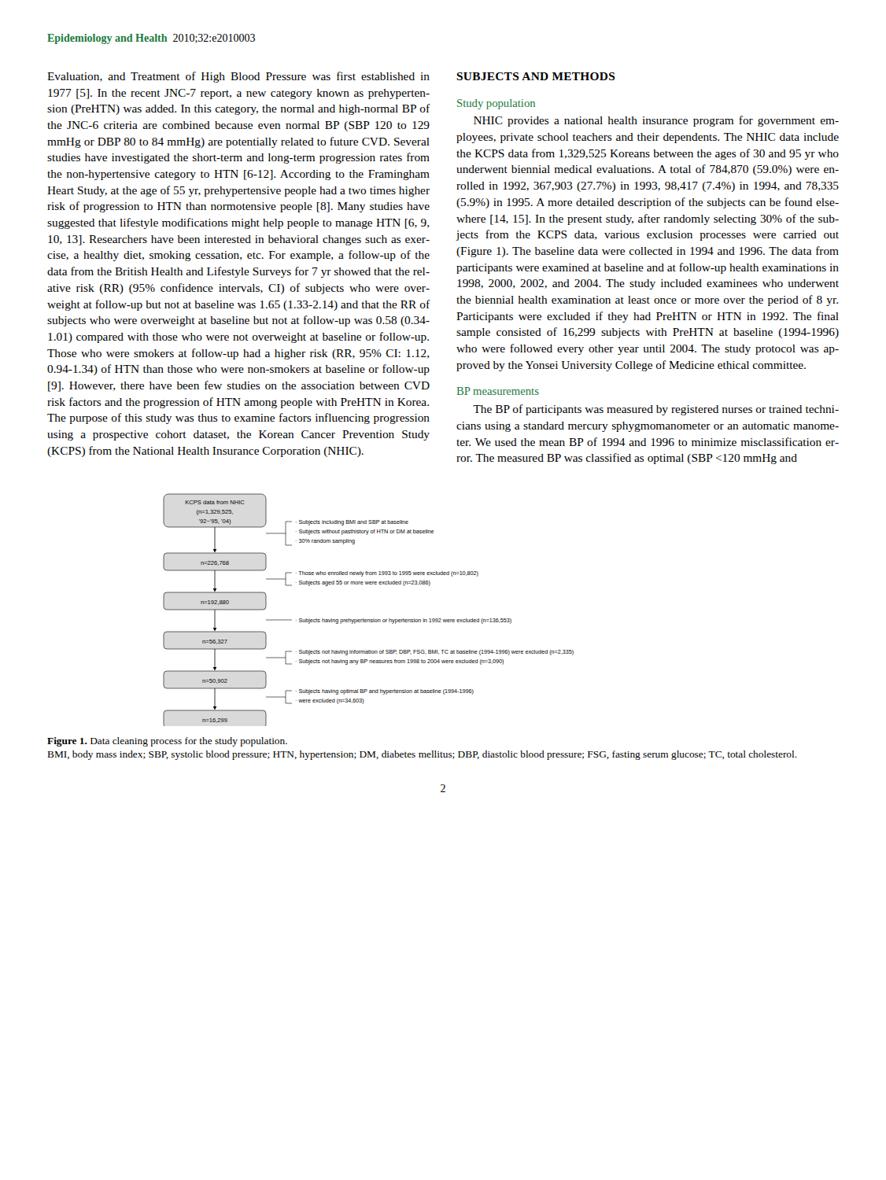Epidemiology and Health 2010;32:e2010003
Evaluation, and Treatment of High Blood Pressure was first established in 1977 [5]. In the recent JNC-7 report, a new category known as prehypertension (PreHTN) was added. In this category, the normal and high-normal BP of the JNC-6 criteria are combined because even normal BP (SBP 120 to 129 mmHg or DBP 80 to 84 mmHg) are potentially related to future CVD. Several studies have investigated the short-term and long-term progression rates from the non-hypertensive category to HTN [6-12]. According to the Framingham Heart Study, at the age of 55 yr, prehypertensive people had a two times higher risk of progression to HTN than normotensive people [8]. Many studies have suggested that lifestyle modifications might help people to manage HTN [6, 9, 10, 13]. Researchers have been interested in behavioral changes such as exercise, a healthy diet, smoking cessation, etc. For example, a follow-up of the data from the British Health and Lifestyle Surveys for 7 yr showed that the relative risk (RR) (95% confidence intervals, CI) of subjects who were overweight at follow-up but not at baseline was 1.65 (1.33-2.14) and that the RR of subjects who were overweight at baseline but not at follow-up was 0.58 (0.34-1.01) compared with those who were not overweight at baseline or follow-up. Those who were smokers at follow-up had a higher risk (RR, 95% CI: 1.12, 0.94-1.34) of HTN than those who were non-smokers at baseline or follow-up [9]. However, there have been few studies on the association between CVD risk factors and the progression of HTN among people with PreHTN in Korea. The purpose of this study was thus to examine factors influencing progression using a prospective cohort dataset, the Korean Cancer Prevention Study (KCPS) from the National Health Insurance Corporation (NHIC).
Subjects and Methods
Study population
NHIC provides a national health insurance program for government employees, private school teachers and their dependents. The NHIC data include the KCPS data from 1,329,525 Koreans between the ages of 30 and 95 yr who underwent biennial medical evaluations. A total of 784,870 (59.0%) were enrolled in 1992, 367,903 (27.7%) in 1993, 98,417 (7.4%) in 1994, and 78,335 (5.9%) in 1995. A more detailed description of the subjects can be found elsewhere [14, 15]. In the present study, after randomly selecting 30% of the subjects from the KCPS data, various exclusion processes were carried out (Figure 1). The baseline data were collected in 1994 and 1996. The data from participants were examined at baseline and at follow-up health examinations in 1998, 2000, 2002, and 2004. The study included examinees who underwent the biennial health examination at least once or more over the period of 8 yr. Participants were excluded if they had PreHTN or HTN in 1992. The final sample consisted of 16,299 subjects with PreHTN at baseline (1994-1996) who were followed every other year until 2004. The study protocol was approved by the Yonsei University College of Medicine ethical committee.
BP measurements
The BP of participants was measured by registered nurses or trained technicians using a standard mercury sphygmomanometer or an automatic manometer. We used the mean BP of 1994 and 1996 to minimize misclassification error. The measured BP was classified as optimal (SBP <120 mmHg and
KCPS data from NHIC (n=1,329,525, '92~'95, '04) n=226,768 · Subjects including BMI and SBP at baseline · Subjects without pasthistory of HTN or DM at baseline · 30% random sampling n=192,880 · Those who enrolled newly from 1993 to 1995 were excluded (n=10,802) · Subjects aged 55 or more were excluded (n=23,086) n=56,327 · Subjects having prehypertension or hypertension in 1992 were excluded (n=136,553) n=50,902 · Subjects not having information of SBP, DBP, FSG, BMI, TC at baseline (1994-1996) were excluded (n=2,335) · Subjects not having any BP neasures from 1998 to 2004 were excluded (n=3,090) n=16,299 · Subjects having optimal BP and hypertension at baseline (1994-1996) · were excluded (n=34,603)
Figure 1. Data cleaning process for the study population.
BMI, body mass index; SBP, systolic blood pressure; HTN, hypertension; DM, diabetes mellitus; DBP, diastolic blood pressure; FSG, fasting serum glucose; TC, total cholesterol.
2